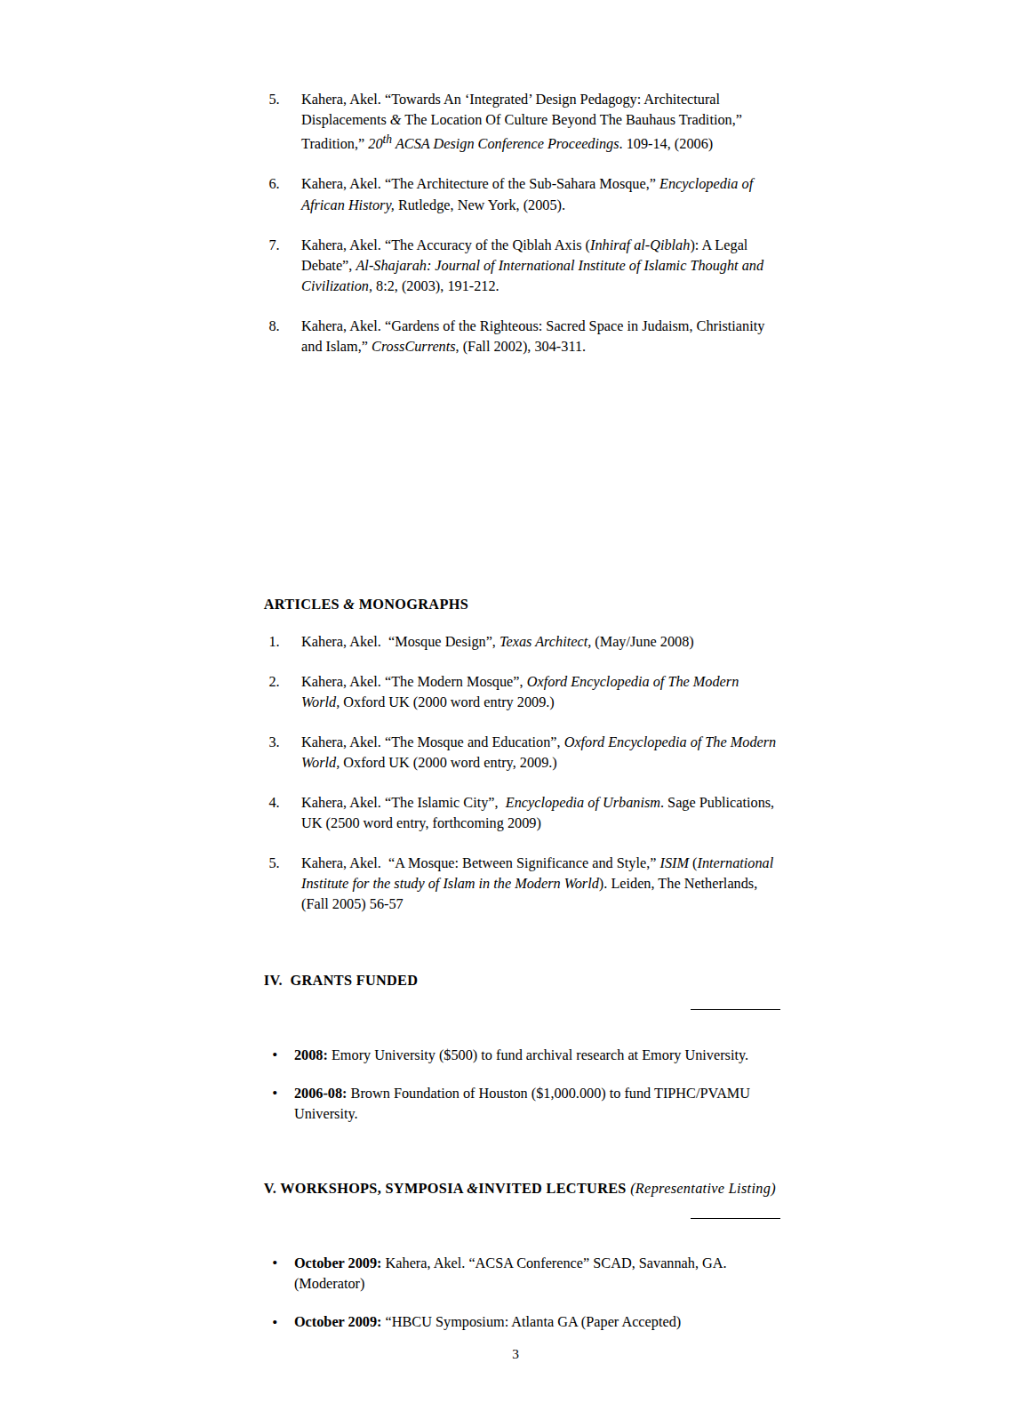5. Kahera, Akel. “Towards An ‘Integrated’ Design Pedagogy: Architectural Displacements & The Location Of Culture Beyond The Bauhaus Tradition,” Tradition,” 20th ACSA Design Conference Proceedings. 109-14, (2006)
6. Kahera, Akel. “The Architecture of the Sub-Sahara Mosque,” Encyclopedia of African History, Rutledge, New York, (2005).
7. Kahera, Akel. “The Accuracy of the Qiblah Axis (Inhiraf al-Qiblah): A Legal Debate”, Al-Shajarah: Journal of International Institute of Islamic Thought and Civilization, 8:2, (2003), 191-212.
8. Kahera, Akel. “Gardens of the Righteous: Sacred Space in Judaism, Christianity and Islam,” CrossCurrents, (Fall 2002), 304-311.
ARTICLES & MONOGRAPHS
1. Kahera, Akel. “Mosque Design”, Texas Architect, (May/June 2008)
2. Kahera, Akel. “The Modern Mosque”, Oxford Encyclopedia of The Modern World, Oxford UK (2000 word entry 2009.)
3. Kahera, Akel. “The Mosque and Education”, Oxford Encyclopedia of The Modern World, Oxford UK (2000 word entry, 2009.)
4. Kahera, Akel. “The Islamic City”, Encyclopedia of Urbanism. Sage Publications, UK (2500 word entry, forthcoming 2009)
5. Kahera, Akel. “A Mosque: Between Significance and Style,” ISIM (International Institute for the study of Islam in the Modern World). Leiden, The Netherlands, (Fall 2005) 56-57
IV. GRANTS FUNDED
2008: Emory University ($500) to fund archival research at Emory University.
2006-08: Brown Foundation of Houston ($1,000.000) to fund TIPHC/PVAMU University.
V. WORKSHOPS, SYMPOSIA &INVITED LECTURES (Representative Listing)
October 2009: Kahera, Akel. “ACSA Conference” SCAD, Savannah, GA. (Moderator)
October 2009: “HBCU Symposium: Atlanta GA (Paper Accepted)
3